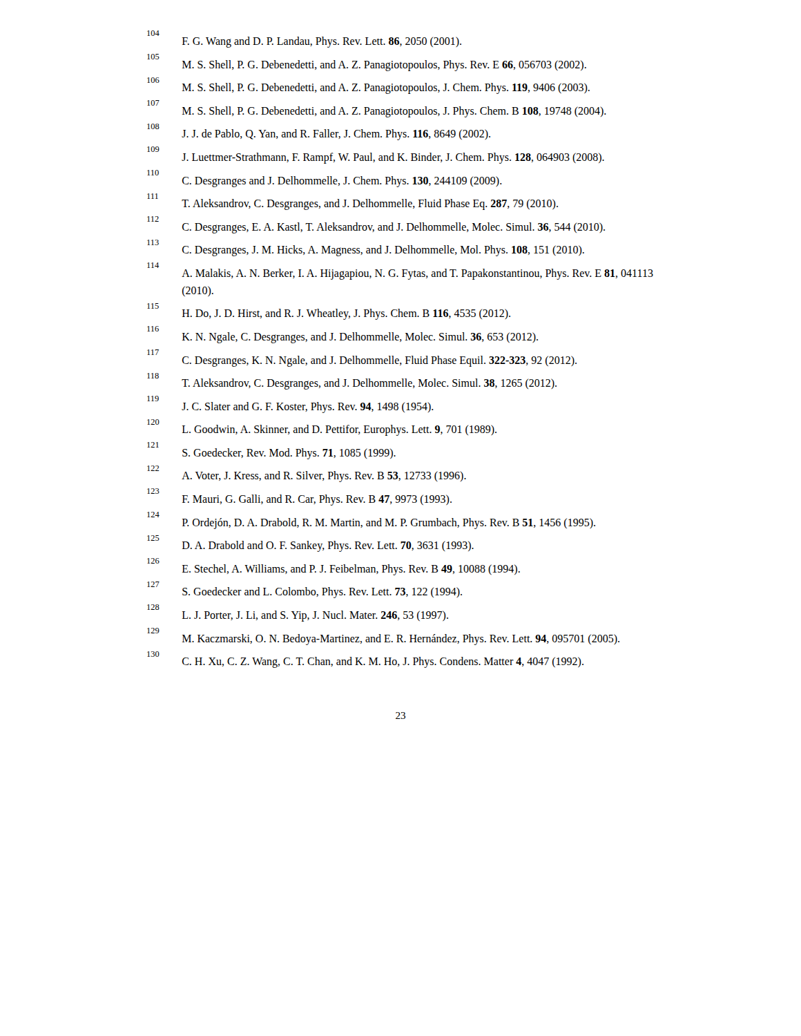F. G. Wang and D. P. Landau, Phys. Rev. Lett. 86, 2050 (2001).
M. S. Shell, P. G. Debenedetti, and A. Z. Panagiotopoulos, Phys. Rev. E 66, 056703 (2002).
M. S. Shell, P. G. Debenedetti, and A. Z. Panagiotopoulos, J. Chem. Phys. 119, 9406 (2003).
M. S. Shell, P. G. Debenedetti, and A. Z. Panagiotopoulos, J. Phys. Chem. B 108, 19748 (2004).
J. J. de Pablo, Q. Yan, and R. Faller, J. Chem. Phys. 116, 8649 (2002).
J. Luettmer-Strathmann, F. Rampf, W. Paul, and K. Binder, J. Chem. Phys. 128, 064903 (2008).
C. Desgranges and J. Delhommelle, J. Chem. Phys. 130, 244109 (2009).
T. Aleksandrov, C. Desgranges, and J. Delhommelle, Fluid Phase Eq. 287, 79 (2010).
C. Desgranges, E. A. Kastl, T. Aleksandrov, and J. Delhommelle, Molec. Simul. 36, 544 (2010).
C. Desgranges, J. M. Hicks, A. Magness, and J. Delhommelle, Mol. Phys. 108, 151 (2010).
A. Malakis, A. N. Berker, I. A. Hijagapiou, N. G. Fytas, and T. Papakonstantinou, Phys. Rev. E 81, 041113 (2010).
H. Do, J. D. Hirst, and R. J. Wheatley, J. Phys. Chem. B 116, 4535 (2012).
K. N. Ngale, C. Desgranges, and J. Delhommelle, Molec. Simul. 36, 653 (2012).
C. Desgranges, K. N. Ngale, and J. Delhommelle, Fluid Phase Equil. 322-323, 92 (2012).
T. Aleksandrov, C. Desgranges, and J. Delhommelle, Molec. Simul. 38, 1265 (2012).
J. C. Slater and G. F. Koster, Phys. Rev. 94, 1498 (1954).
L. Goodwin, A. Skinner, and D. Pettifor, Europhys. Lett. 9, 701 (1989).
S. Goedecker, Rev. Mod. Phys. 71, 1085 (1999).
A. Voter, J. Kress, and R. Silver, Phys. Rev. B 53, 12733 (1996).
F. Mauri, G. Galli, and R. Car, Phys. Rev. B 47, 9973 (1993).
P. Ordejón, D. A. Drabold, R. M. Martin, and M. P. Grumbach, Phys. Rev. B 51, 1456 (1995).
D. A. Drabold and O. F. Sankey, Phys. Rev. Lett. 70, 3631 (1993).
E. Stechel, A. Williams, and P. J. Feibelman, Phys. Rev. B 49, 10088 (1994).
S. Goedecker and L. Colombo, Phys. Rev. Lett. 73, 122 (1994).
L. J. Porter, J. Li, and S. Yip, J. Nucl. Mater. 246, 53 (1997).
M. Kaczmarski, O. N. Bedoya-Martinez, and E. R. Hernández, Phys. Rev. Lett. 94, 095701 (2005).
C. H. Xu, C. Z. Wang, C. T. Chan, and K. M. Ho, J. Phys. Condens. Matter 4, 4047 (1992).
23